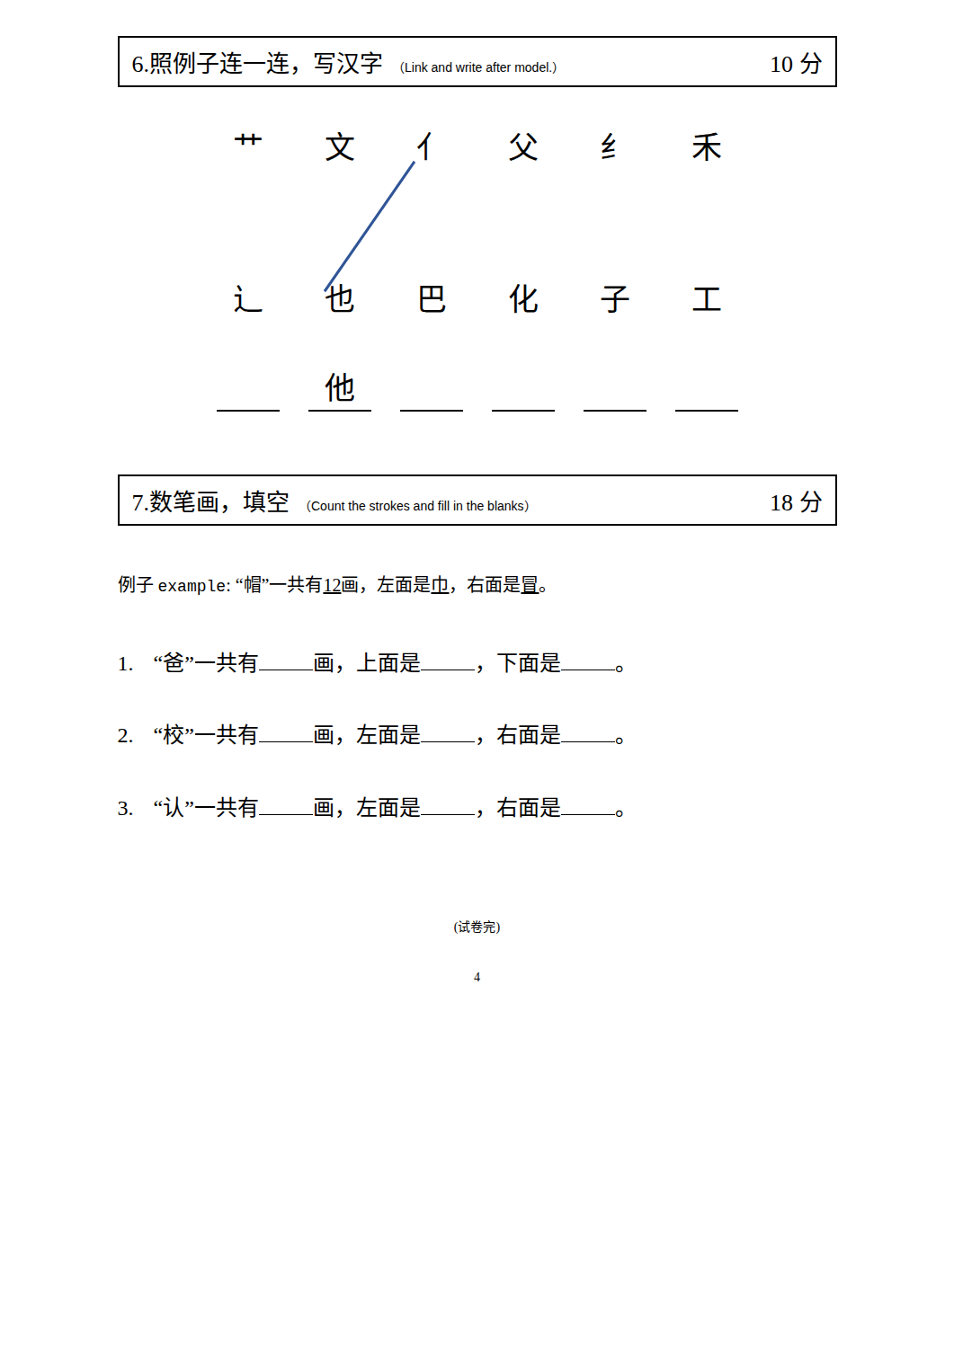6.照例子连一连，写汉字 （Link and write after model.）
10 分
艹 文 亻 父 纟 禾
辶 也 巴 化 子 工
他
7.数笔画，填空 （Count the strokes and fill in the blanks）
18 分
例子 example: “帽”一共有12画，左面是巾，右面是冒。
“爸”一共有 画，上面是 ，下面是 。
“校”一共有 画，左面是 ，右面是 。
“认”一共有 画，左面是 ，右面是 。
(试卷完)
4